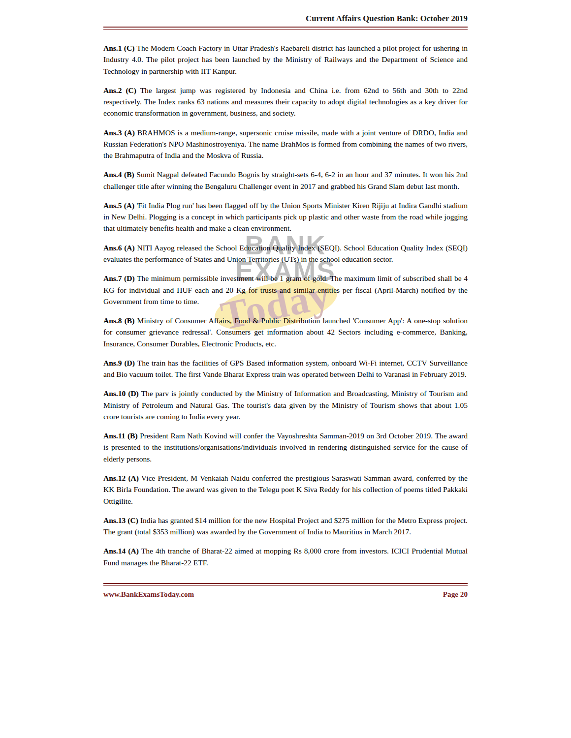Current Affairs Question Bank: October 2019
BANK
EXAMSToday
Ans.1 (C) The Modern Coach Factory in Uttar Pradesh's Raebareli district has launched a pilot project for ushering in Industry 4.0. The pilot project has been launched by the Ministry of Railways and the Department of Science and Technology in partnership with IIT Kanpur.
Ans.2 (C) The largest jump was registered by Indonesia and China i.e. from 62nd to 56th and 30th to 22nd respectively. The Index ranks 63 nations and measures their capacity to adopt digital technologies as a key driver for economic transformation in government, business, and society.
Ans.3 (A) BRAHMOS is a medium-range, supersonic cruise missile, made with a joint venture of DRDO, India and Russian Federation's NPO Mashinostroyeniya. The name BrahMos is formed from combining the names of two rivers, the Brahmaputra of India and the Moskva of Russia.
Ans.4 (B) Sumit Nagpal defeated Facundo Bognis by straight-sets 6-4, 6-2 in an hour and 37 minutes. It won his 2nd challenger title after winning the Bengaluru Challenger event in 2017 and grabbed his Grand Slam debut last month.
Ans.5 (A) 'Fit India Plog run' has been flagged off by the Union Sports Minister Kiren Rijiju at Indira Gandhi stadium in New Delhi. Plogging is a concept in which participants pick up plastic and other waste from the road while jogging that ultimately benefits health and make a clean environment.
Ans.6 (A) NITI Aayog released the School Education Quality Index (SEQI). School Education Quality Index (SEQI) evaluates the performance of States and Union Territories (UTs) in the school education sector.
Ans.7 (D) The minimum permissible investment will be 1 gram of gold. The maximum limit of subscribed shall be 4 KG for individual and HUF each and 20 Kg for trusts and similar entities per fiscal (April-March) notified by the Government from time to time.
Ans.8 (B) Ministry of Consumer Affairs, Food & Public Distribution launched 'Consumer App': A one-stop solution for consumer grievance redressal'. Consumers get information about 42 Sectors including e-commerce, Banking, Insurance, Consumer Durables, Electronic Products, etc.
Ans.9 (D) The train has the facilities of GPS Based information system, onboard Wi-Fi internet, CCTV Surveillance and Bio vacuum toilet. The first Vande Bharat Express train was operated between Delhi to Varanasi in February 2019.
Ans.10 (D) The parv is jointly conducted by the Ministry of Information and Broadcasting, Ministry of Tourism and Ministry of Petroleum and Natural Gas. The tourist's data given by the Ministry of Tourism shows that about 1.05 crore tourists are coming to India every year.
Ans.11 (B) President Ram Nath Kovind will confer the Vayoshreshta Samman-2019 on 3rd October 2019. The award is presented to the institutions/organisations/individuals involved in rendering distinguished service for the cause of elderly persons.
Ans.12 (A) Vice President, M Venkaiah Naidu conferred the prestigious Saraswati Samman award, conferred by the KK Birla Foundation. The award was given to the Telegu poet K Siva Reddy for his collection of poems titled Pakkaki Ottigilite.
Ans.13 (C) India has granted $14 million for the new Hospital Project and $275 million for the Metro Express project. The grant (total $353 million) was awarded by the Government of India to Mauritius in March 2017.
Ans.14 (A) The 4th tranche of Bharat-22 aimed at mopping Rs 8,000 crore from investors. ICICI Prudential Mutual Fund manages the Bharat-22 ETF.
www.BankExamsToday.com
Page 20